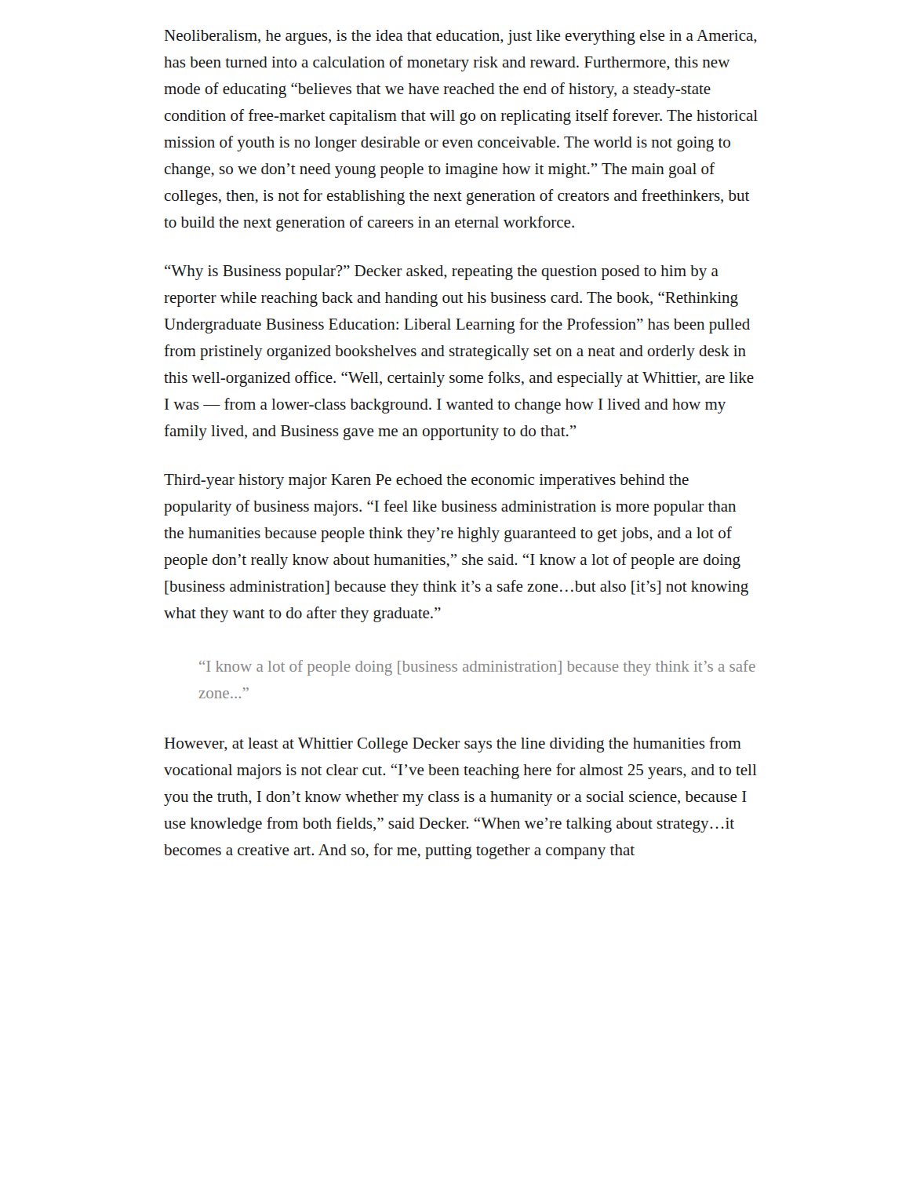Neoliberalism, he argues, is the idea that education, just like everything else in a America, has been turned into a calculation of monetary risk and reward. Furthermore, this new mode of educating “believes that we have reached the end of history, a steady-state condition of free-market capitalism that will go on replicating itself forever. The historical mission of youth is no longer desirable or even conceivable. The world is not going to change, so we don’t need young people to imagine how it might.” The main goal of colleges, then, is not for establishing the next generation of creators and freethinkers, but to build the next generation of careers in an eternal workforce.
“Why is Business popular?” Decker asked, repeating the question posed to him by a reporter while reaching back and handing out his business card. The book, “Rethinking Undergraduate Business Education: Liberal Learning for the Profession” has been pulled from pristinely organized bookshelves and strategically set on a neat and orderly desk in this well-organized office. “Well, certainly some folks, and especially at Whittier, are like I was — from a lower-class background. I wanted to change how I lived and how my family lived, and Business gave me an opportunity to do that.”
Third-year history major Karen Pe echoed the economic imperatives behind the popularity of business majors. “I feel like business administration is more popular than the humanities because people think they’re highly guaranteed to get jobs, and a lot of people don’t really know about humanities,” she said. “I know a lot of people are doing [business administration] because they think it’s a safe zone…but also [it’s] not knowing what they want to do after they graduate.”
“I know a lot of people doing [business administration] because they think it’s a safe zone...”
However, at least at Whittier College Decker says the line dividing the humanities from vocational majors is not clear cut. “I’ve been teaching here for almost 25 years, and to tell you the truth, I don’t know whether my class is a humanity or a social science, because I use knowledge from both fields,” said Decker. “When we’re talking about strategy…it becomes a creative art. And so, for me, putting together a company that